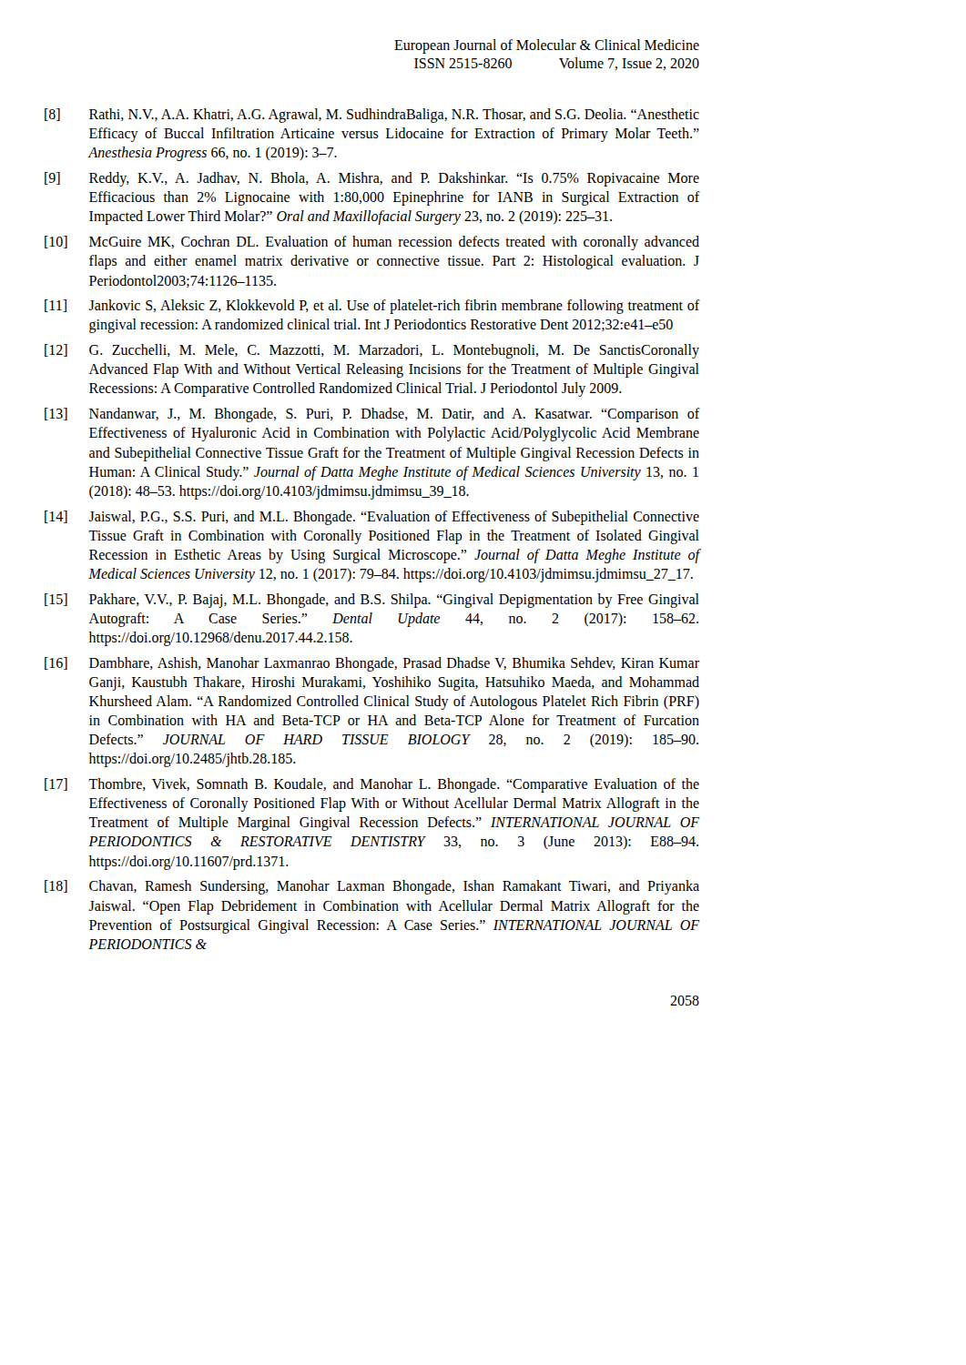European Journal of Molecular & Clinical Medicine ISSN 2515-8260 Volume 7, Issue 2, 2020
[8] Rathi, N.V., A.A. Khatri, A.G. Agrawal, M. SudhindraBaliga, N.R. Thosar, and S.G. Deolia. “Anesthetic Efficacy of Buccal Infiltration Articaine versus Lidocaine for Extraction of Primary Molar Teeth.” Anesthesia Progress 66, no. 1 (2019): 3–7.
[9] Reddy, K.V., A. Jadhav, N. Bhola, A. Mishra, and P. Dakshinkar. “Is 0.75% Ropivacaine More Efficacious than 2% Lignocaine with 1:80,000 Epinephrine for IANB in Surgical Extraction of Impacted Lower Third Molar?” Oral and Maxillofacial Surgery 23, no. 2 (2019): 225–31.
[10] McGuire MK, Cochran DL. Evaluation of human recession defects treated with coronally advanced flaps and either enamel matrix derivative or connective tissue. Part 2: Histological evaluation. J Periodontol2003;74:1126–1135.
[11] Jankovic S, Aleksic Z, Klokkevold P, et al. Use of platelet-rich fibrin membrane following treatment of gingival recession: A randomized clinical trial. Int J Periodontics Restorative Dent 2012;32:e41–e50
[12] G. Zucchelli, M. Mele, C. Mazzotti, M. Marzadori, L. Montebugnoli, M. De SanctisCoronally Advanced Flap With and Without Vertical Releasing Incisions for the Treatment of Multiple Gingival Recessions: A Comparative Controlled Randomized Clinical Trial. J Periodontol July 2009.
[13] Nandanwar, J., M. Bhongade, S. Puri, P. Dhadse, M. Datir, and A. Kasatwar. “Comparison of Effectiveness of Hyaluronic Acid in Combination with Polylactic Acid/Polyglycolic Acid Membrane and Subepithelial Connective Tissue Graft for the Treatment of Multiple Gingival Recession Defects in Human: A Clinical Study.” Journal of Datta Meghe Institute of Medical Sciences University 13, no. 1 (2018): 48–53. https://doi.org/10.4103/jdmimsu.jdmimsu_39_18.
[14] Jaiswal, P.G., S.S. Puri, and M.L. Bhongade. “Evaluation of Effectiveness of Subepithelial Connective Tissue Graft in Combination with Coronally Positioned Flap in the Treatment of Isolated Gingival Recession in Esthetic Areas by Using Surgical Microscope.” Journal of Datta Meghe Institute of Medical Sciences University 12, no. 1 (2017): 79–84. https://doi.org/10.4103/jdmimsu.jdmimsu_27_17.
[15] Pakhare, V.V., P. Bajaj, M.L. Bhongade, and B.S. Shilpa. “Gingival Depigmentation by Free Gingival Autograft: A Case Series.” Dental Update 44, no. 2 (2017): 158–62. https://doi.org/10.12968/denu.2017.44.2.158.
[16] Dambhare, Ashish, Manohar Laxmanrao Bhongade, Prasad Dhadse V, Bhumika Sehdev, Kiran Kumar Ganji, Kaustubh Thakare, Hiroshi Murakami, Yoshihiko Sugita, Hatsuhiko Maeda, and Mohammad Khursheed Alam. “A Randomized Controlled Clinical Study of Autologous Platelet Rich Fibrin (PRF) in Combination with HA and Beta-TCP or HA and Beta-TCP Alone for Treatment of Furcation Defects.” JOURNAL OF HARD TISSUE BIOLOGY 28, no. 2 (2019): 185–90. https://doi.org/10.2485/jhtb.28.185.
[17] Thombre, Vivek, Somnath B. Koudale, and Manohar L. Bhongade. “Comparative Evaluation of the Effectiveness of Coronally Positioned Flap With or Without Acellular Dermal Matrix Allograft in the Treatment of Multiple Marginal Gingival Recession Defects.” INTERNATIONAL JOURNAL OF PERIODONTICS & RESTORATIVE DENTISTRY 33, no. 3 (June 2013): E88–94. https://doi.org/10.11607/prd.1371.
[18] Chavan, Ramesh Sundersing, Manohar Laxman Bhongade, Ishan Ramakant Tiwari, and Priyanka Jaiswal. “Open Flap Debridement in Combination with Acellular Dermal Matrix Allograft for the Prevention of Postsurgical Gingival Recession: A Case Series.” INTERNATIONAL JOURNAL OF PERIODONTICS &
2058